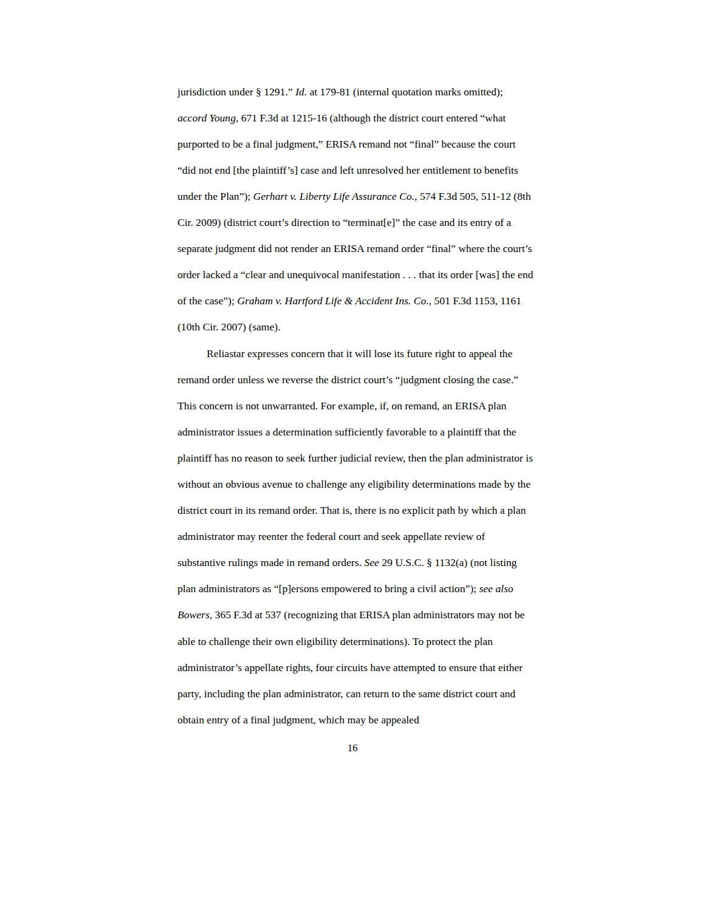jurisdiction under § 1291.” Id. at 179-81 (internal quotation marks omitted); accord Young, 671 F.3d at 1215-16 (although the district court entered “what purported to be a final judgment,” ERISA remand not “final” because the court “did not end [the plaintiff’s] case and left unresolved her entitlement to benefits under the Plan”); Gerhart v. Liberty Life Assurance Co., 574 F.3d 505, 511-12 (8th Cir. 2009) (district court’s direction to “terminat[e]” the case and its entry of a separate judgment did not render an ERISA remand order “final” where the court’s order lacked a “clear and unequivocal manifestation . . . that its order [was] the end of the case”); Graham v. Hartford Life & Accident Ins. Co., 501 F.3d 1153, 1161 (10th Cir. 2007) (same).
Reliastar expresses concern that it will lose its future right to appeal the remand order unless we reverse the district court’s “judgment closing the case.” This concern is not unwarranted. For example, if, on remand, an ERISA plan administrator issues a determination sufficiently favorable to a plaintiff that the plaintiff has no reason to seek further judicial review, then the plan administrator is without an obvious avenue to challenge any eligibility determinations made by the district court in its remand order. That is, there is no explicit path by which a plan administrator may reenter the federal court and seek appellate review of substantive rulings made in remand orders. See 29 U.S.C. § 1132(a) (not listing plan administrators as “[p]ersons empowered to bring a civil action”); see also Bowers, 365 F.3d at 537 (recognizing that ERISA plan administrators may not be able to challenge their own eligibility determinations). To protect the plan administrator’s appellate rights, four circuits have attempted to ensure that either party, including the plan administrator, can return to the same district court and obtain entry of a final judgment, which may be appealed
16